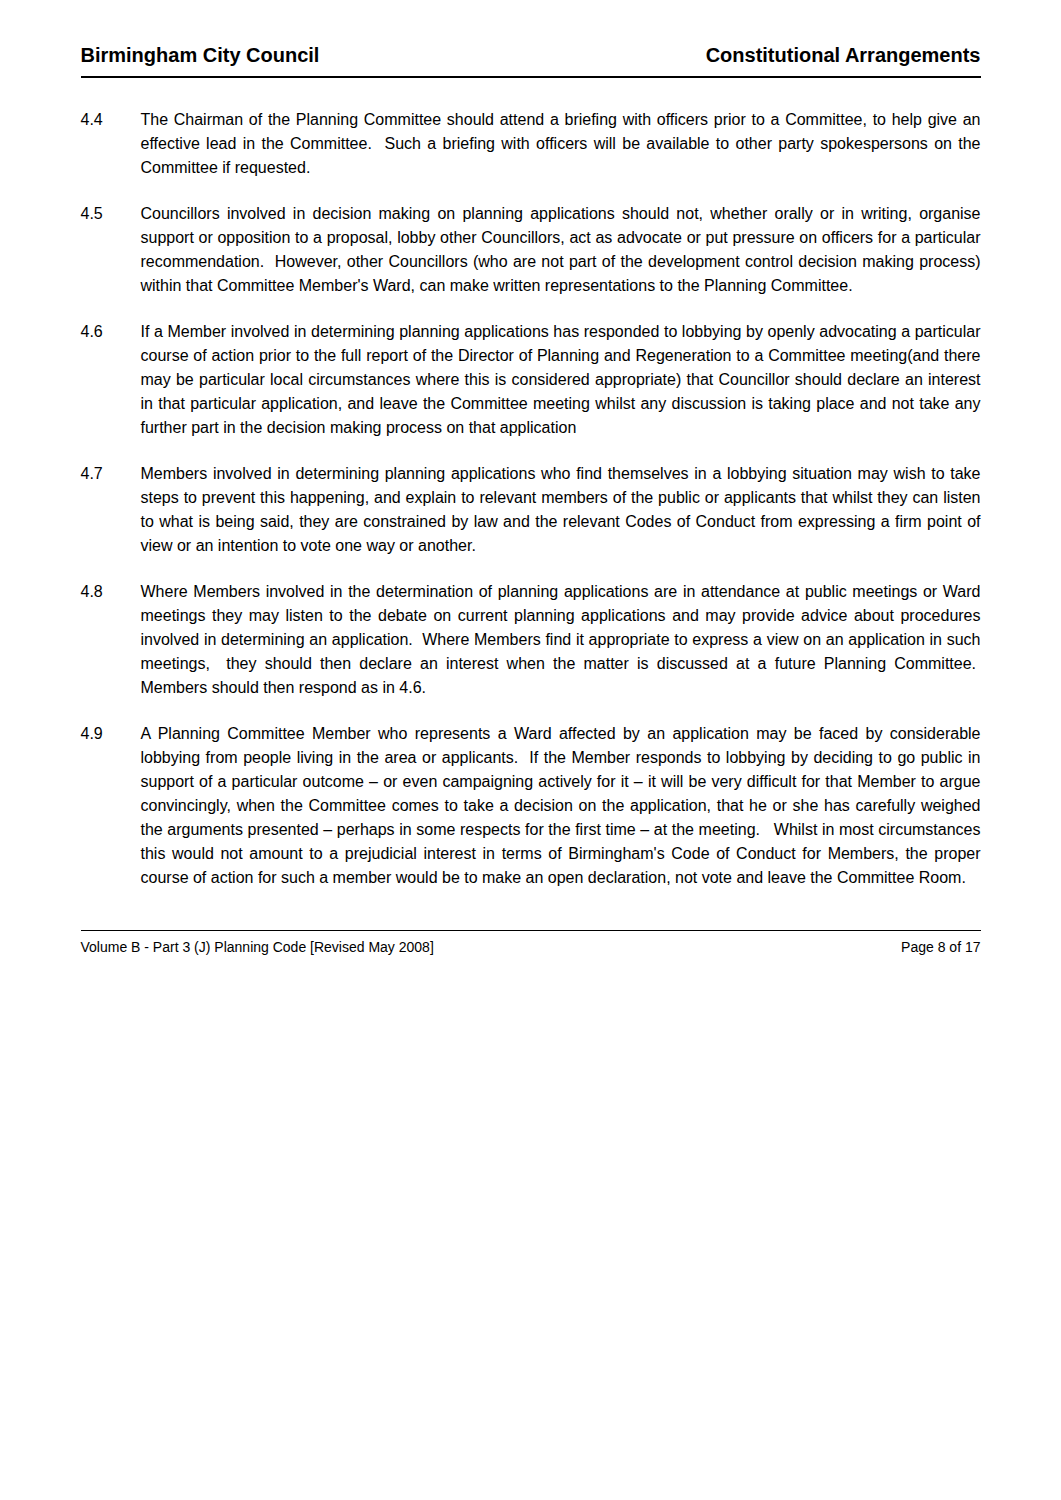Birmingham City Council
Constitutional Arrangements
4.4
The Chairman of the Planning Committee should attend a briefing with officers prior to a Committee, to help give an effective lead in the Committee. Such a briefing with officers will be available to other party spokespersons on the Committee if requested.
4.5
Councillors involved in decision making on planning applications should not, whether orally or in writing, organise support or opposition to a proposal, lobby other Councillors, act as advocate or put pressure on officers for a particular recommendation. However, other Councillors (who are not part of the development control decision making process) within that Committee Member's Ward, can make written representations to the Planning Committee.
4.6
If a Member involved in determining planning applications has responded to lobbying by openly advocating a particular course of action prior to the full report of the Director of Planning and Regeneration to a Committee meeting(and there may be particular local circumstances where this is considered appropriate) that Councillor should declare an interest in that particular application, and leave the Committee meeting whilst any discussion is taking place and not take any further part in the decision making process on that application
4.7
Members involved in determining planning applications who find themselves in a lobbying situation may wish to take steps to prevent this happening, and explain to relevant members of the public or applicants that whilst they can listen to what is being said, they are constrained by law and the relevant Codes of Conduct from expressing a firm point of view or an intention to vote one way or another.
4.8
Where Members involved in the determination of planning applications are in attendance at public meetings or Ward meetings they may listen to the debate on current planning applications and may provide advice about procedures involved in determining an application. Where Members find it appropriate to express a view on an application in such meetings, they should then declare an interest when the matter is discussed at a future Planning Committee. Members should then respond as in 4.6.
4.9
A Planning Committee Member who represents a Ward affected by an application may be faced by considerable lobbying from people living in the area or applicants. If the Member responds to lobbying by deciding to go public in support of a particular outcome – or even campaigning actively for it – it will be very difficult for that Member to argue convincingly, when the Committee comes to take a decision on the application, that he or she has carefully weighed the arguments presented – perhaps in some respects for the first time – at the meeting. Whilst in most circumstances this would not amount to a prejudicial interest in terms of Birmingham's Code of Conduct for Members, the proper course of action for such a member would be to make an open declaration, not vote and leave the Committee Room.
Volume B - Part 3 (J) Planning Code [Revised May 2008]
Page 8 of 17